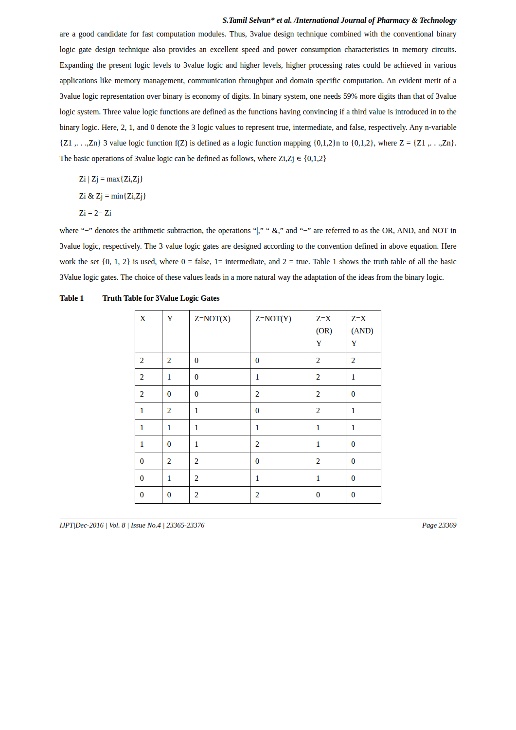S.Tamil Selvan* et al. /International Journal of Pharmacy & Technology
are a good candidate for fast computation modules. Thus, 3value design technique combined with the conventional binary logic gate design technique also provides an excellent speed and power consumption characteristics in memory circuits. Expanding the present logic levels to 3value logic and higher levels, higher processing rates could be achieved in various applications like memory management, communication throughput and domain specific computation. An evident merit of a 3value logic representation over binary is economy of digits. In binary system, one needs 59% more digits than that of 3value logic system. Three value logic functions are defined as the functions having convincing if a third value is introduced in to the binary logic. Here, 2, 1, and 0 denote the 3 logic values to represent true, intermediate, and false, respectively. Any n-variable {Z1 ,. . .,Zn} 3 value logic function f(Z) is defined as a logic function mapping {0,1,2}n to {0,1,2}, where Z = {Z1 ,. . .,Zn}. The basic operations of 3value logic can be defined as follows, where Zi,Zj ∊ {0,1,2}
Zi | Zj = max{Zi,Zj}
Zi & Zj = min{Zi,Zj}
Zi = 2− Zi
where “−” denotes the arithmetic subtraction, the operations “|,” “ &,” and “−” are referred to as the OR, AND, and NOT in 3value logic, respectively. The 3 value logic gates are designed according to the convention defined in above equation. Here work the set {0, 1, 2} is used, where 0 = false, 1= intermediate, and 2 = true. Table 1 shows the truth table of all the basic 3Value logic gates. The choice of these values leads in a more natural way the adaptation of the ideas from the binary logic.
Table 1 Truth Table for 3Value Logic Gates
| X | Y | Z=NOT(X) | Z=NOT(Y) | Z=X (OR) Y | Z=X (AND) Y |
| --- | --- | --- | --- | --- | --- |
| 2 | 2 | 0 | 0 | 2 | 2 |
| 2 | 1 | 0 | 1 | 2 | 1 |
| 2 | 0 | 0 | 2 | 2 | 0 |
| 1 | 2 | 1 | 0 | 2 | 1 |
| 1 | 1 | 1 | 1 | 1 | 1 |
| 1 | 0 | 1 | 2 | 1 | 0 |
| 0 | 2 | 2 | 0 | 2 | 0 |
| 0 | 1 | 2 | 1 | 1 | 0 |
| 0 | 0 | 2 | 2 | 0 | 0 |
IJPT|Dec-2016 | Vol. 8 | Issue No.4 | 23365-23376 Page 23369